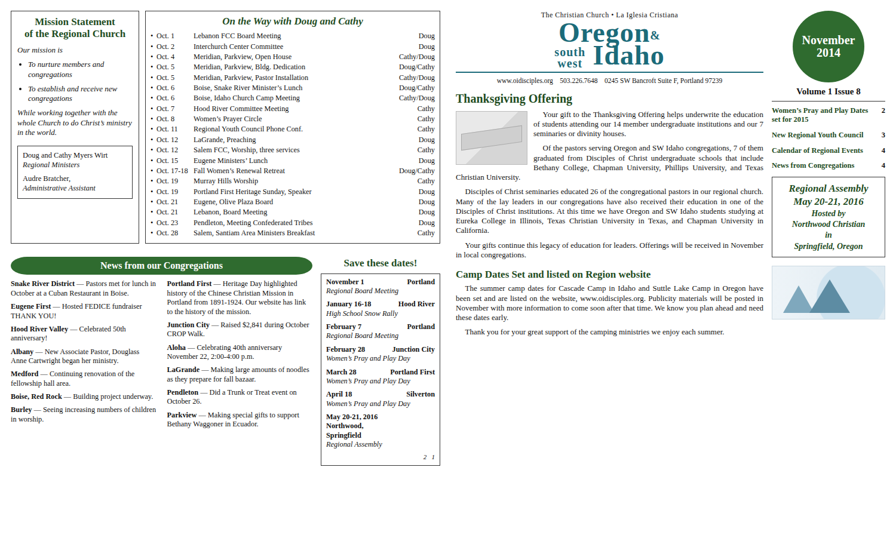Mission Statement
of the Regional Church
Our mission is
To nurture members and congregations
To establish and receive new congregations
While working together with the whole Church to do Christ’s ministry in the world.
Doug and Cathy Myers Wirt
Regional Ministers
Audre Bratcher,
Administrative Assistant
On the Way with Doug and Cathy
| • | Oct. 1 | Lebanon FCC Board Meeting | Doug |
| • | Oct. 2 | Interchurch Center Committee | Doug |
| • | Oct. 4 | Meridian, Parkview, Open House | Cathy/Doug |
| • | Oct. 5 | Meridian, Parkview, Bldg. Dedication | Doug/Cathy |
| • | Oct. 5 | Meridian, Parkview, Pastor Installation | Cathy/Doug |
| • | Oct. 6 | Boise, Snake River Minister’s Lunch | Doug/Cathy |
| • | Oct. 6 | Boise, Idaho Church Camp Meeting | Cathy/Doug |
| • | Oct. 7 | Hood River Committee Meeting | Cathy |
| • | Oct. 8 | Women’s Prayer Circle | Cathy |
| • | Oct. 11 | Regional Youth Council Phone Conf. | Cathy |
| • | Oct. 12 | LaGrande, Preaching | Doug |
| • | Oct. 12 | Salem FCC, Worship, three services | Cathy |
| • | Oct. 15 | Eugene Ministers’ Lunch | Doug |
| • | Oct. 17-18 | Fall Women’s Renewal Retreat | Doug/Cathy |
| • | Oct. 19 | Murray Hills Worship | Cathy |
| • | Oct. 19 | Portland First Heritage Sunday, Speaker | Doug |
| • | Oct. 21 | Eugene, Olive Plaza Board | Doug |
| • | Oct. 21 | Lebanon, Board Meeting | Doug |
| • | Oct. 23 | Pendleton, Meeting Confederated Tribes | Doug |
| • | Oct. 28 | Salem, Santiam Area Ministers Breakfast | Cathy |
News from our Congregations
Snake River District — Pastors met for lunch in October at a Cuban Restaurant in Boise.
Eugene First — Hosted FEDICE fundraiser THANK YOU!
Hood River Valley — Celebrated 50th anniversary!
Albany — New Associate Pastor, Douglass Anne Cartwright began her ministry.
Medford — Continuing renovation of the fellowship hall area.
Boise, Red Rock — Building project underway.
Burley — Seeing increasing numbers of children in worship.
Portland First — Heritage Day highlighted history of the Chinese Christian Mission in Portland from 1891-1924. Our website has link to the history of the mission.
Junction City — Raised $2,841 during October CROP Walk.
Aloha — Celebrating 40th anniversary November 22, 2:00-4:00 p.m.
LaGrande — Making large amounts of noodles as they prepare for fall bazaar.
Pendleton — Did a Trunk or Treat event on October 26.
Parkview — Making special gifts to support Bethany Waggoner in Ecuador.
Save these dates!
November 1 Portland
Regional Board Meeting
January 16-18 Hood River
High School Snow Rally
February 7 Portland
Regional Board Meeting
February 28 Junction City
Women’s Pray and Play Day
March 28 Portland First
Women’s Pray and Play Day
April 18 Silverton
Women’s Pray and Play Day
May 20-21, 2016
Northwood,
Springfield
Regional Assembly
2 1
The Christian Church • La Iglesia Cristiana
Oregon& south
west Idaho
www.oidisciples.org 503.226.7648 0245 SW Bancroft Suite F, Portland 97239
Thanksgiving Offering
Your gift to the Thanksgiving Offering helps underwrite the education of students attending our 14 member undergraduate institutions and our 7 seminaries or divinity houses.
Of the pastors serving Oregon and SW Idaho congregations, 7 of them graduated from Disciples of Christ undergraduate schools that include Bethany College, Chapman University, Phillips University, and Texas Christian University.
Disciples of Christ seminaries educated 26 of the congregational pastors in our regional church. Many of the lay leaders in our congregations have also received their education in one of the Disciples of Christ institutions. At this time we have Oregon and SW Idaho students studying at Eureka College in Illinois, Texas Christian University in Texas, and Chapman University in California.
Your gifts continue this legacy of education for leaders. Offerings will be received in November in local congregations.
Camp Dates Set and listed on Region website
The summer camp dates for Cascade Camp in Idaho and Suttle Lake Camp in Oregon have been set and are listed on the website, www.oidisciples.org. Publicity materials will be posted in November with more information to come soon after that time. We know you plan ahead and need these dates early.
Thank you for your great support of the camping ministries we enjoy each summer.
November 2014
Volume 1 Issue 8
Women’s Pray and Play Dates set for 20152
New Regional Youth Council 3
Calendar of Regional Events 4
News from Congregations 4
Regional Assembly
May 20-21, 2016
Hosted by
Northwood Christian
in
Springfield, Oregon